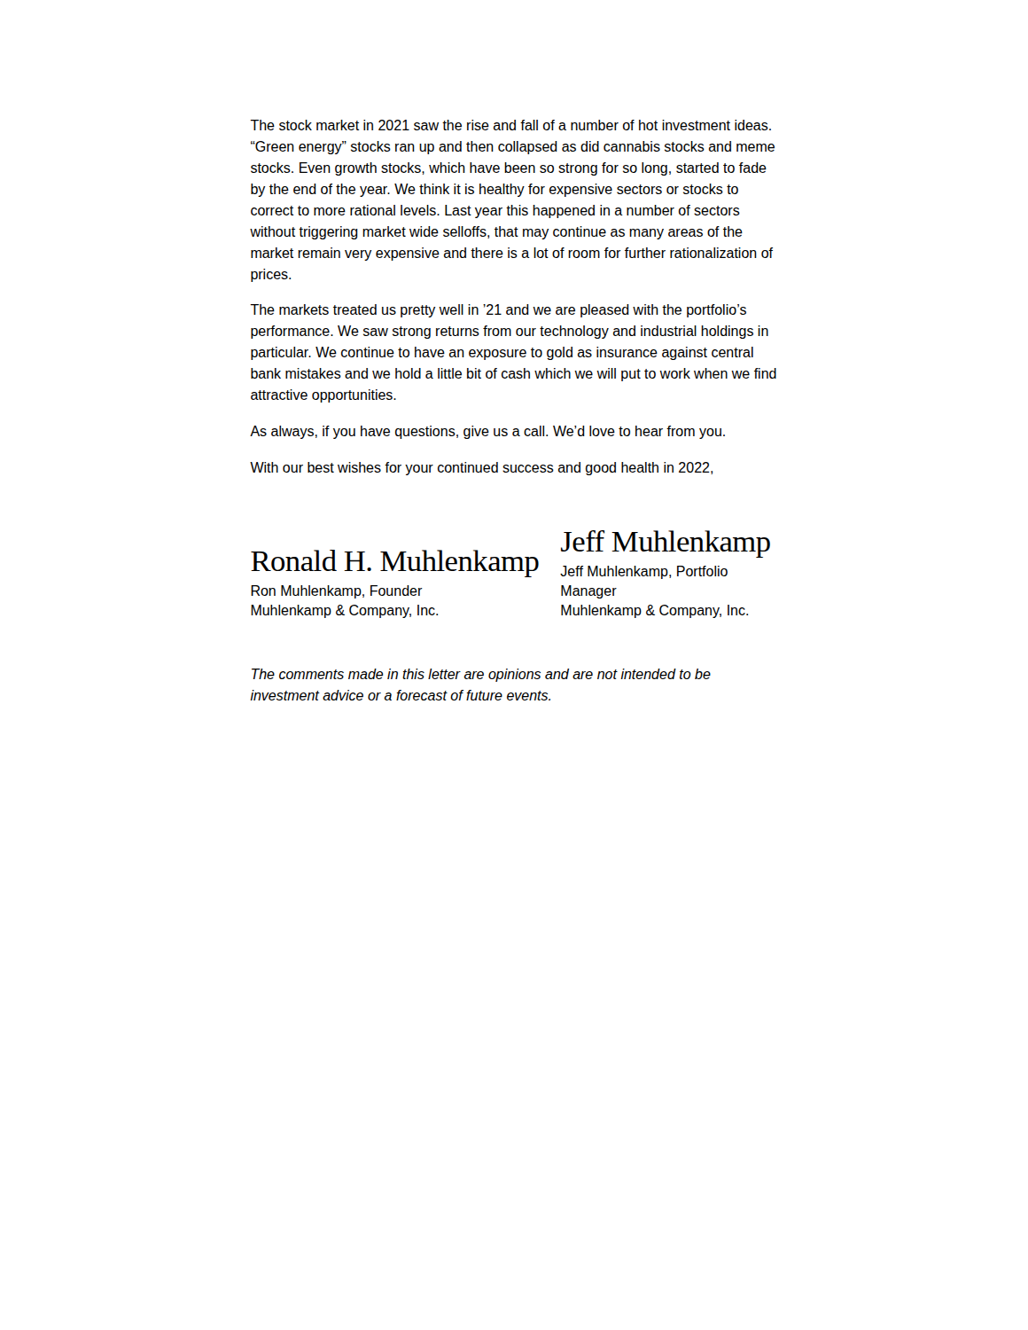The stock market in 2021 saw the rise and fall of a number of hot investment ideas. “Green energy” stocks ran up and then collapsed as did cannabis stocks and meme stocks. Even growth stocks, which have been so strong for so long, started to fade by the end of the year. We think it is healthy for expensive sectors or stocks to correct to more rational levels. Last year this happened in a number of sectors without triggering market wide selloffs, that may continue as many areas of the market remain very expensive and there is a lot of room for further rationalization of prices.
The markets treated us pretty well in ’21 and we are pleased with the portfolio’s performance. We saw strong returns from our technology and industrial holdings in particular. We continue to have an exposure to gold as insurance against central bank mistakes and we hold a little bit of cash which we will put to work when we find attractive opportunities.
As always, if you have questions, give us a call. We’d love to hear from you.
With our best wishes for your continued success and good health in 2022,
| Ronald H. Muhlenkamp Ron Muhlenkamp, Founder Muhlenkamp & Company, Inc. | Jeff Muhlenkamp Jeff Muhlenkamp, Portfolio Manager Muhlenkamp & Company, Inc. |
The comments made in this letter are opinions and are not intended to be investment advice or a forecast of future events.